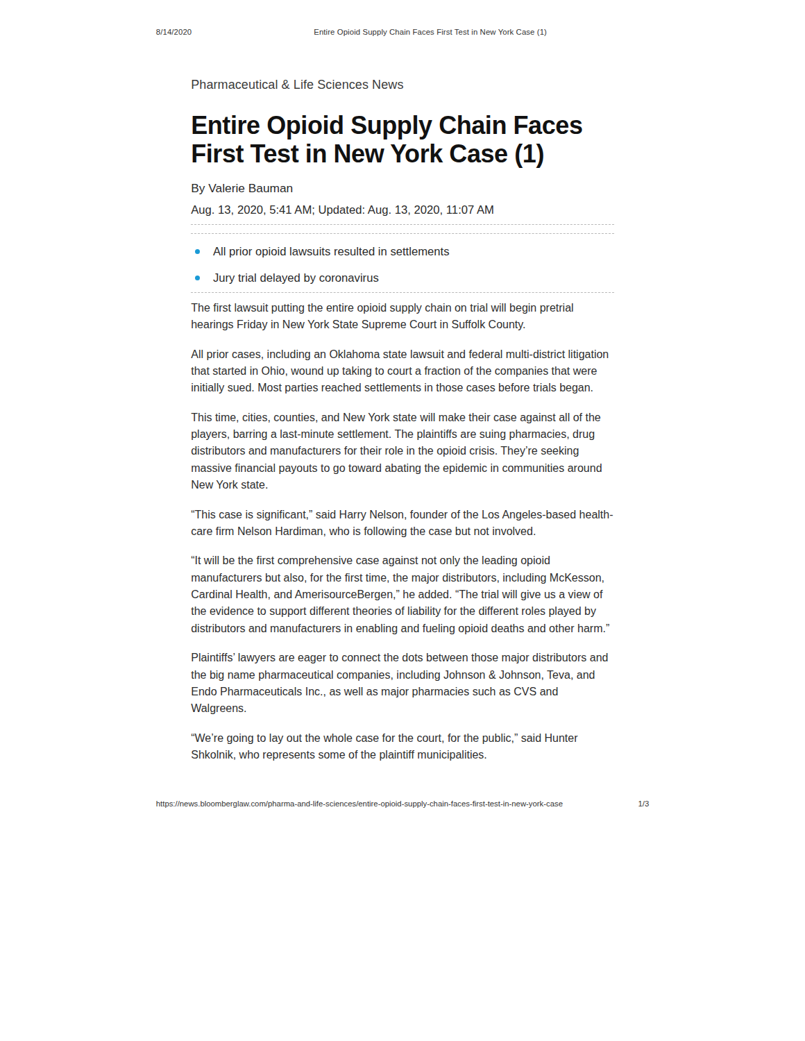8/14/2020 Entire Opioid Supply Chain Faces First Test in New York Case (1)
Pharmaceutical & Life Sciences News
Entire Opioid Supply Chain Faces First Test in New York Case (1)
By Valerie Bauman
Aug. 13, 2020, 5:41 AM; Updated: Aug. 13, 2020, 11:07 AM
All prior opioid lawsuits resulted in settlements
Jury trial delayed by coronavirus
The first lawsuit putting the entire opioid supply chain on trial will begin pretrial hearings Friday in New York State Supreme Court in Suffolk County.
All prior cases, including an Oklahoma state lawsuit and federal multi-district litigation that started in Ohio, wound up taking to court a fraction of the companies that were initially sued. Most parties reached settlements in those cases before trials began.
This time, cities, counties, and New York state will make their case against all of the players, barring a last-minute settlement. The plaintiffs are suing pharmacies, drug distributors and manufacturers for their role in the opioid crisis. They’re seeking massive financial payouts to go toward abating the epidemic in communities around New York state.
“This case is significant,” said Harry Nelson, founder of the Los Angeles-based health-care firm Nelson Hardiman, who is following the case but not involved.
“It will be the first comprehensive case against not only the leading opioid manufacturers but also, for the first time, the major distributors, including McKesson, Cardinal Health, and AmerisourceBergen,” he added. “The trial will give us a view of the evidence to support different theories of liability for the different roles played by distributors and manufacturers in enabling and fueling opioid deaths and other harm.”
Plaintiffs’ lawyers are eager to connect the dots between those major distributors and the big name pharmaceutical companies, including Johnson & Johnson, Teva, and Endo Pharmaceuticals Inc., as well as major pharmacies such as CVS and Walgreens.
“We’re going to lay out the whole case for the court, for the public,” said Hunter Shkolnik, who represents some of the plaintiff municipalities.
https://news.bloomberglaw.com/pharma-and-life-sciences/entire-opioid-supply-chain-faces-first-test-in-new-york-case 1/3